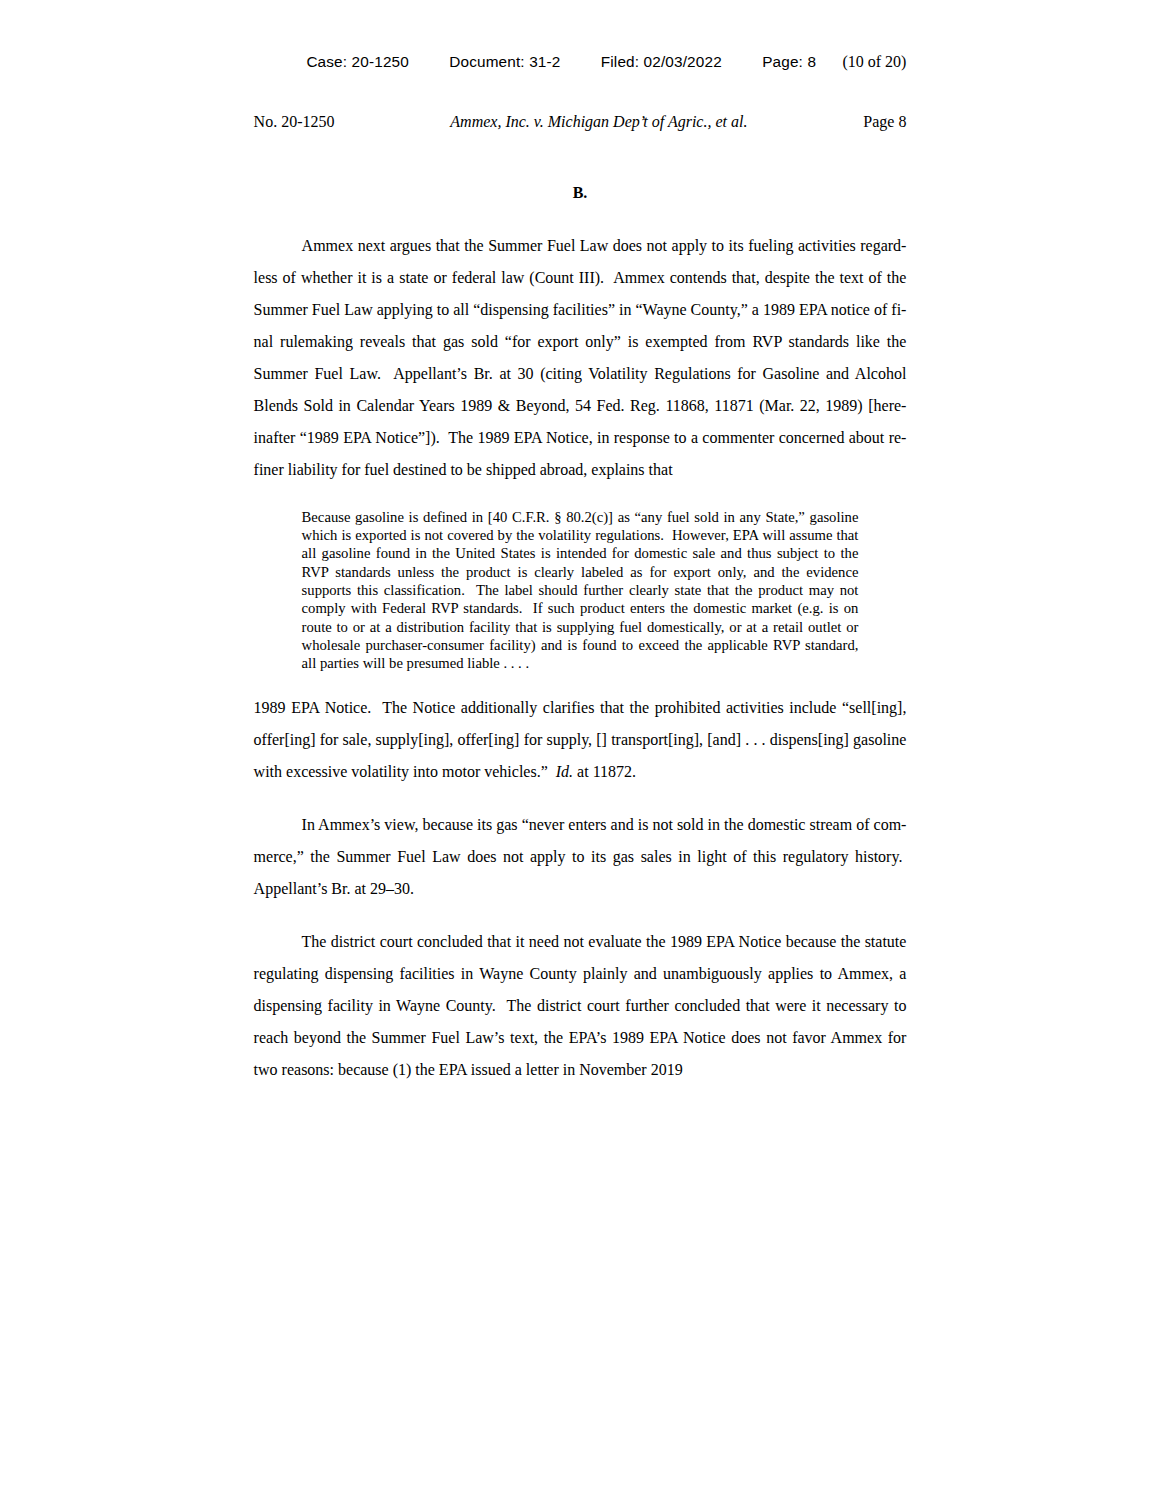Case: 20-1250 Document: 31-2 Filed: 02/03/2022 Page: 8
(10 of 20)
No. 20-1250
Ammex, Inc. v. Michigan Dep’t of Agric., et al.
Page 8
B.
Ammex next argues that the Summer Fuel Law does not apply to its fueling activities regardless of whether it is a state or federal law (Count III). Ammex contends that, despite the text of the Summer Fuel Law applying to all “dispensing facilities” in “Wayne County,” a 1989 EPA notice of final rulemaking reveals that gas sold “for export only” is exempted from RVP standards like the Summer Fuel Law. Appellant’s Br. at 30 (citing Volatility Regulations for Gasoline and Alcohol Blends Sold in Calendar Years 1989 & Beyond, 54 Fed. Reg. 11868, 11871 (Mar. 22, 1989) [hereinafter “1989 EPA Notice”]). The 1989 EPA Notice, in response to a commenter concerned about refiner liability for fuel destined to be shipped abroad, explains that
Because gasoline is defined in [40 C.F.R. § 80.2(c)] as “any fuel sold in any State,” gasoline which is exported is not covered by the volatility regulations. However, EPA will assume that all gasoline found in the United States is intended for domestic sale and thus subject to the RVP standards unless the product is clearly labeled as for export only, and the evidence supports this classification. The label should further clearly state that the product may not comply with Federal RVP standards. If such product enters the domestic market (e.g. is on route to or at a distribution facility that is supplying fuel domestically, or at a retail outlet or wholesale purchaser-consumer facility) and is found to exceed the applicable RVP standard, all parties will be presumed liable . . . .
1989 EPA Notice. The Notice additionally clarifies that the prohibited activities include “sell[ing], offer[ing] for sale, supply[ing], offer[ing] for supply, [] transport[ing], [and] . . . dispens[ing] gasoline with excessive volatility into motor vehicles.” Id. at 11872.
In Ammex’s view, because its gas “never enters and is not sold in the domestic stream of commerce,” the Summer Fuel Law does not apply to its gas sales in light of this regulatory history. Appellant’s Br. at 29–30.
The district court concluded that it need not evaluate the 1989 EPA Notice because the statute regulating dispensing facilities in Wayne County plainly and unambiguously applies to Ammex, a dispensing facility in Wayne County. The district court further concluded that were it necessary to reach beyond the Summer Fuel Law’s text, the EPA’s 1989 EPA Notice does not favor Ammex for two reasons: because (1) the EPA issued a letter in November 2019